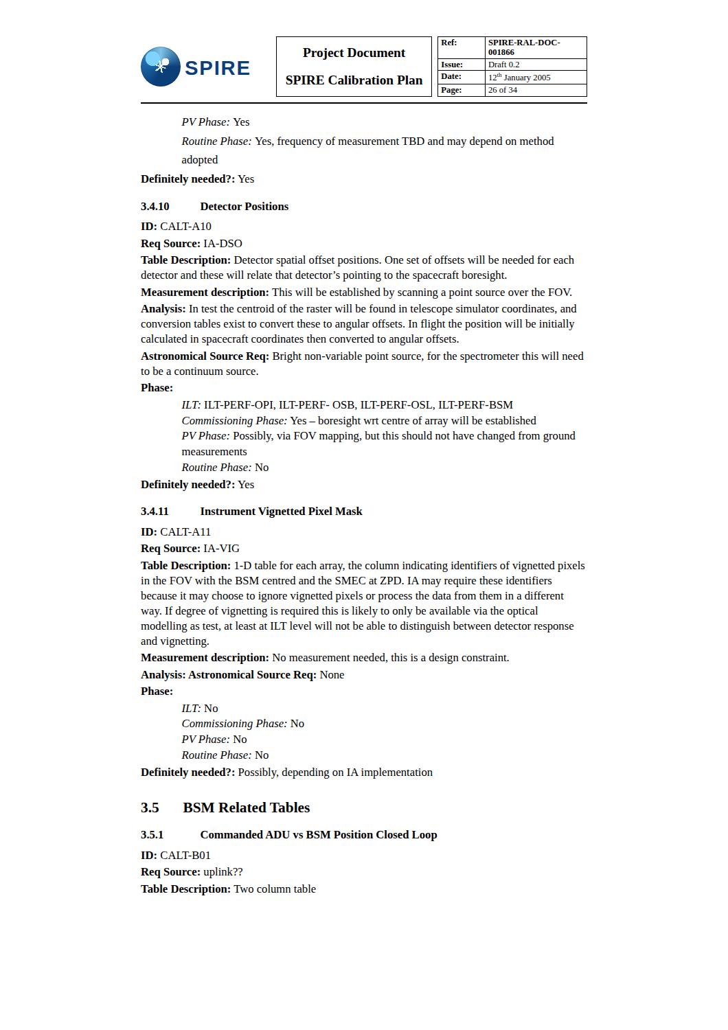SPIRE
Project Document
SPIRE Calibration Plan
| Ref: | SPIRE-RAL-DOC-001866 |
| Issue: | Draft 0.2 |
| Date: | 12 th January 2005 |
| Page: | 26 of 34 |
PV Phase: Yes
Routine Phase: Yes, frequency of measurement TBD and may depend on method
adopted
Definitely needed?: Yes
3.4.10 Detector Positions
ID: CALT-A10
Req Source: IA-DSO
Table Description: Detector spatial offset positions. One set of offsets will be needed for each detector and these will relate that detector’s pointing to the spacecraft boresight.
Measurement description: This will be established by scanning a point source over the FOV.
Analysis: In test the centroid of the raster will be found in telescope simulator coordinates, and conversion tables exist to convert these to angular offsets. In flight the position will be initially calculated in spacecraft coordinates then converted to angular offsets.
Astronomical Source Req: Bright non-variable point source, for the spectrometer this will need to be a continuum source.
Phase:
ILT: ILT-PERF-OPI, ILT-PERF- OSB, ILT-PERF-OSL, ILT-PERF-BSM
Commissioning Phase: Yes – boresight wrt centre of array will be established
PV Phase: Possibly, via FOV mapping, but this should not have changed from ground
measurements
Routine Phase: No
Definitely needed?: Yes
3.4.11 Instrument Vignetted Pixel Mask
ID: CALT-A11
Req Source: IA-VIG
Table Description: 1-D table for each array, the column indicating identifiers of vignetted pixels in the FOV with the BSM centred and the SMEC at ZPD. IA may require these identifiers because it may choose to ignore vignetted pixels or process the data from them in a different way. If degree of vignetting is required this is likely to only be available via the optical modelling as test, at least at ILT level will not be able to distinguish between detector response and vignetting.
Measurement description: No measurement needed, this is a design constraint.
Analysis: Astronomical Source Req: None
Phase:
ILT: No
Commissioning Phase: No
PV Phase: No
Routine Phase: No
Definitely needed?: Possibly, depending on IA implementation
3.5 BSM Related Tables
3.5.1 Commanded ADU vs BSM Position Closed Loop
ID: CALT-B01
Req Source: uplink??
Table Description: Two column table